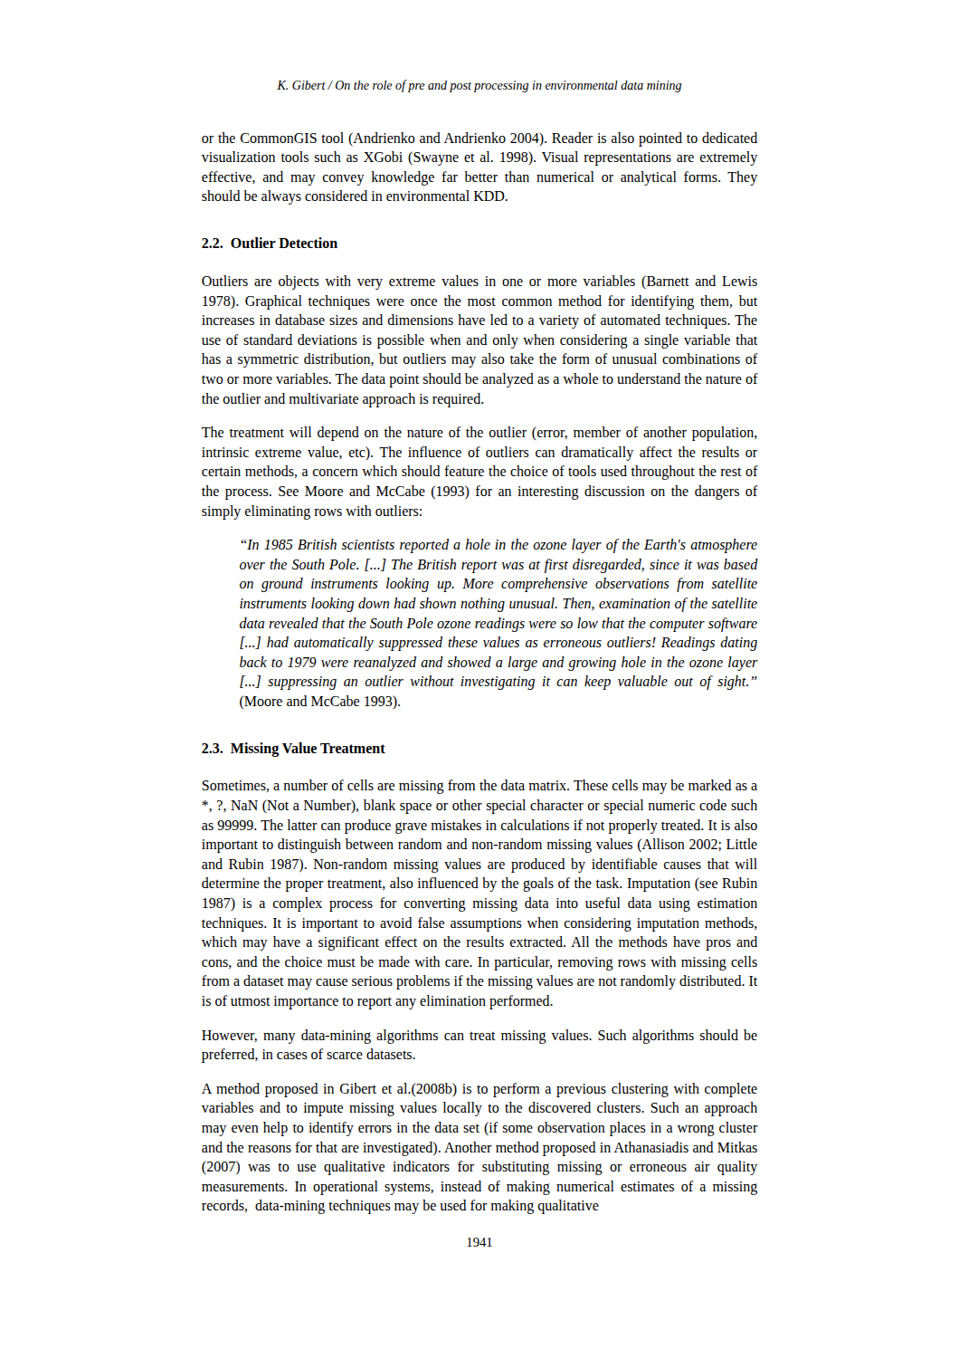K. Gibert / On the role of pre and post processing in environmental data mining
or the CommonGIS tool (Andrienko and Andrienko 2004). Reader is also pointed to dedicated visualization tools such as XGobi (Swayne et al. 1998). Visual representations are extremely effective, and may convey knowledge far better than numerical or analytical forms. They should be always considered in environmental KDD.
2.2. Outlier Detection
Outliers are objects with very extreme values in one or more variables (Barnett and Lewis 1978). Graphical techniques were once the most common method for identifying them, but increases in database sizes and dimensions have led to a variety of automated techniques. The use of standard deviations is possible when and only when considering a single variable that has a symmetric distribution, but outliers may also take the form of unusual combinations of two or more variables. The data point should be analyzed as a whole to understand the nature of the outlier and multivariate approach is required.
The treatment will depend on the nature of the outlier (error, member of another population, intrinsic extreme value, etc). The influence of outliers can dramatically affect the results or certain methods, a concern which should feature the choice of tools used throughout the rest of the process. See Moore and McCabe (1993) for an interesting discussion on the dangers of simply eliminating rows with outliers:
“In 1985 British scientists reported a hole in the ozone layer of the Earth's atmosphere over the South Pole. [...] The British report was at first disregarded, since it was based on ground instruments looking up. More comprehensive observations from satellite instruments looking down had shown nothing unusual. Then, examination of the satellite data revealed that the South Pole ozone readings were so low that the computer software [...] had automatically suppressed these values as erroneous outliers! Readings dating back to 1979 were reanalyzed and showed a large and growing hole in the ozone layer [...] suppressing an outlier without investigating it can keep valuable out of sight.” (Moore and McCabe 1993).
2.3. Missing Value Treatment
Sometimes, a number of cells are missing from the data matrix. These cells may be marked as a *, ?, NaN (Not a Number), blank space or other special character or special numeric code such as 99999. The latter can produce grave mistakes in calculations if not properly treated. It is also important to distinguish between random and non-random missing values (Allison 2002; Little and Rubin 1987). Non-random missing values are produced by identifiable causes that will determine the proper treatment, also influenced by the goals of the task. Imputation (see Rubin 1987) is a complex process for converting missing data into useful data using estimation techniques. It is important to avoid false assumptions when considering imputation methods, which may have a significant effect on the results extracted. All the methods have pros and cons, and the choice must be made with care. In particular, removing rows with missing cells from a dataset may cause serious problems if the missing values are not randomly distributed. It is of utmost importance to report any elimination performed.
However, many data-mining algorithms can treat missing values. Such algorithms should be preferred, in cases of scarce datasets.
A method proposed in Gibert et al.(2008b) is to perform a previous clustering with complete variables and to impute missing values locally to the discovered clusters. Such an approach may even help to identify errors in the data set (if some observation places in a wrong cluster and the reasons for that are investigated). Another method proposed in Athanasiadis and Mitkas (2007) was to use qualitative indicators for substituting missing or erroneous air quality measurements. In operational systems, instead of making numerical estimates of a missing records, data-mining techniques may be used for making qualitative
1941